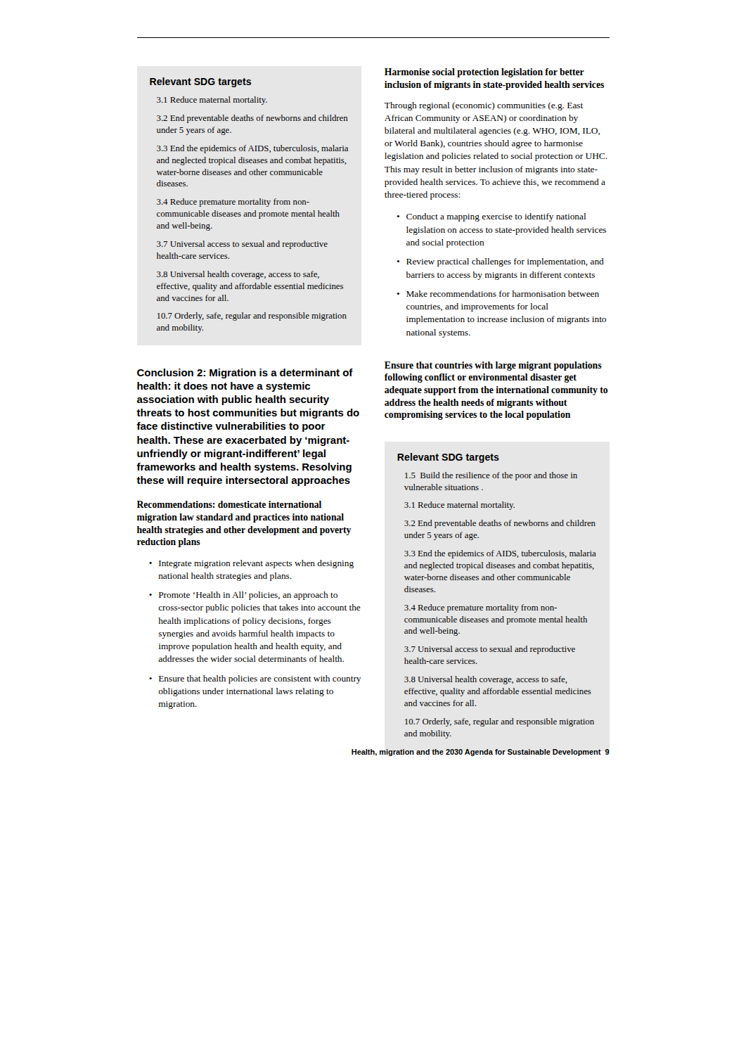Relevant SDG targets
3.1 Reduce maternal mortality.
3.2 End preventable deaths of newborns and children under 5 years of age.
3.3 End the epidemics of AIDS, tuberculosis, malaria and neglected tropical diseases and combat hepatitis, water-borne diseases and other communicable diseases.
3.4 Reduce premature mortality from non-communicable diseases and promote mental health and well-being.
3.7 Universal access to sexual and reproductive health-care services.
3.8 Universal health coverage, access to safe, effective, quality and affordable essential medicines and vaccines for all.
10.7 Orderly, safe, regular and responsible migration and mobility.
Conclusion 2: Migration is a determinant of health: it does not have a systemic association with public health security threats to host communities but migrants do face distinctive vulnerabilities to poor health. These are exacerbated by ‘migrant-unfriendly or migrant-indifferent’ legal frameworks and health systems. Resolving these will require intersectoral approaches
Recommendations: domesticate international migration law standard and practices into national health strategies and other development and poverty reduction plans
Integrate migration relevant aspects when designing national health strategies and plans.
Promote ‘Health in All’ policies, an approach to cross-sector public policies that takes into account the health implications of policy decisions, forges synergies and avoids harmful health impacts to improve population health and health equity, and addresses the wider social determinants of health.
Ensure that health policies are consistent with country obligations under international laws relating to migration.
Harmonise social protection legislation for better inclusion of migrants in state-provided health services
Through regional (economic) communities (e.g. East African Community or ASEAN) or coordination by bilateral and multilateral agencies (e.g. WHO, IOM, ILO, or World Bank), countries should agree to harmonise legislation and policies related to social protection or UHC. This may result in better inclusion of migrants into state-provided health services. To achieve this, we recommend a three-tiered process:
Conduct a mapping exercise to identify national legislation on access to state-provided health services and social protection
Review practical challenges for implementation, and barriers to access by migrants in different contexts
Make recommendations for harmonisation between countries, and improvements for local implementation to increase inclusion of migrants into national systems.
Ensure that countries with large migrant populations following conflict or environmental disaster get adequate support from the international community to address the health needs of migrants without compromising services to the local population
Relevant SDG targets
1.5 Build the resilience of the poor and those in vulnerable situations .
3.1 Reduce maternal mortality.
3.2 End preventable deaths of newborns and children under 5 years of age.
3.3 End the epidemics of AIDS, tuberculosis, malaria and neglected tropical diseases and combat hepatitis, water-borne diseases and other communicable diseases.
3.4 Reduce premature mortality from non-communicable diseases and promote mental health and well-being.
3.7 Universal access to sexual and reproductive health-care services.
3.8 Universal health coverage, access to safe, effective, quality and affordable essential medicines and vaccines for all.
10.7 Orderly, safe, regular and responsible migration and mobility.
Health, migration and the 2030 Agenda for Sustainable Development9